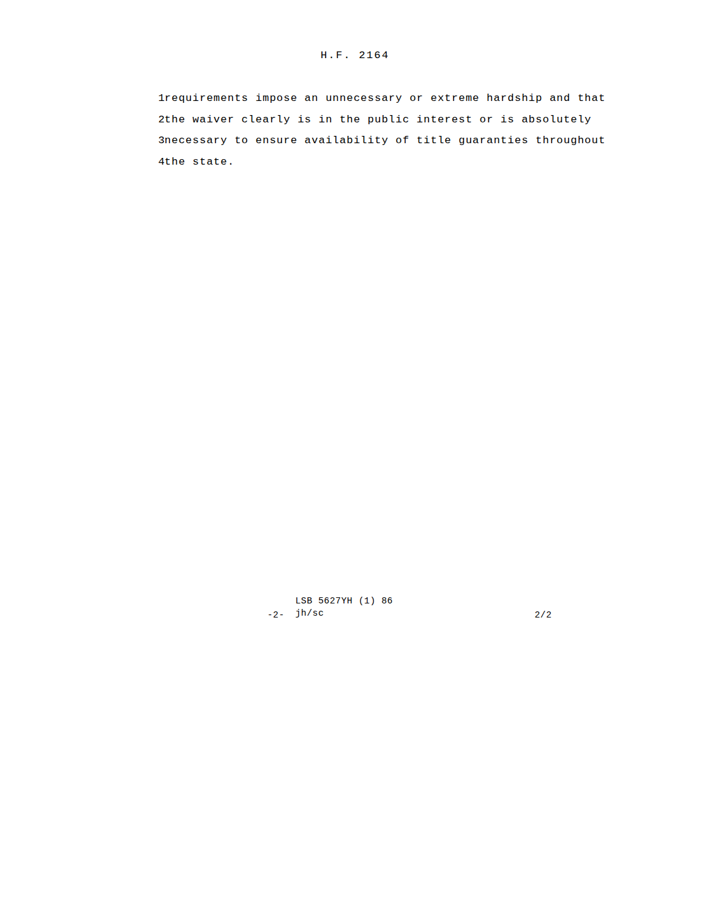H.F. 2164
| 1 | requirements impose an unnecessary or extreme hardship and that |
| 2 | the waiver clearly is in the public interest or is absolutely |
| 3 | necessary to ensure availability of title guaranties throughout |
| 4 | the state. |
-2-
LSB 5627YH (1) 86 jh/sc
2/2